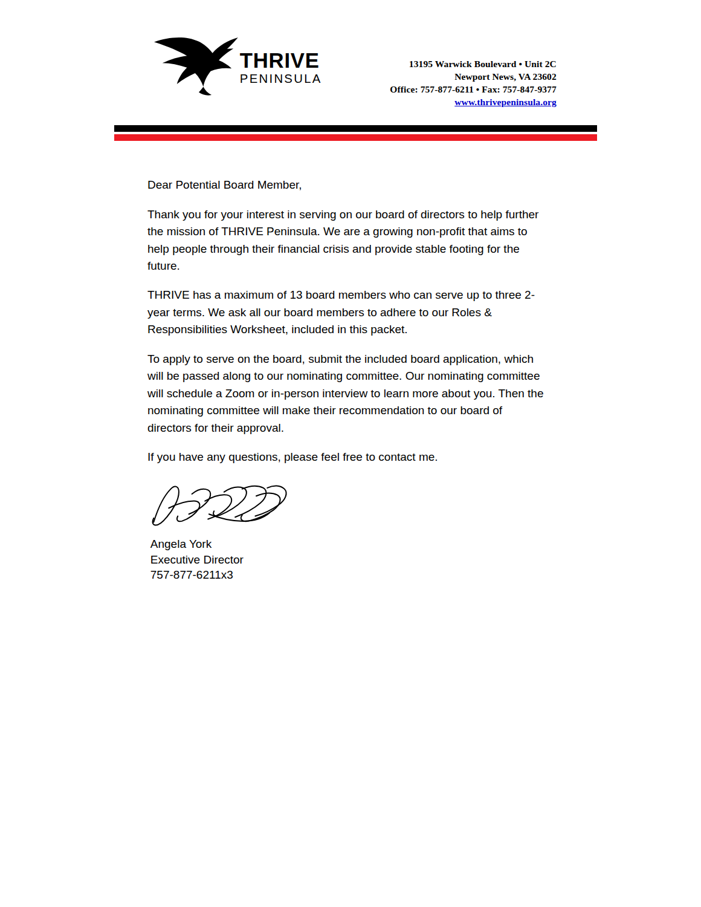THRIVE Peninsula THRIVE PENINSULA
13195 Warwick Boulevard • Unit 2C
Newport News, VA 23602
Office: 757-877-6211 • Fax: 757-847-9377
www.thrivepeninsula.org
Dear Potential Board Member,
Thank you for your interest in serving on our board of directors to help further the mission of THRIVE Peninsula. We are a growing non-profit that aims to help people through their financial crisis and provide stable footing for the future.
THRIVE has a maximum of 13 board members who can serve up to three 2-year terms. We ask all our board members to adhere to our Roles & Responsibilities Worksheet, included in this packet.
To apply to serve on the board, submit the included board application, which will be passed along to our nominating committee. Our nominating committee will schedule a Zoom or in-person interview to learn more about you. Then the nominating committee will make their recommendation to our board of directors for their approval.
If you have any questions, please feel free to contact me.
Angela York signature
Angela York
Executive Director
757-877-6211x3